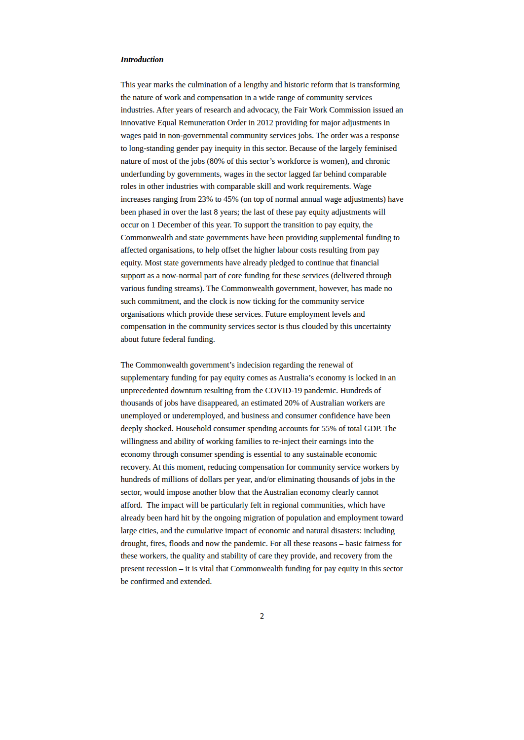Introduction
This year marks the culmination of a lengthy and historic reform that is transforming the nature of work and compensation in a wide range of community services industries. After years of research and advocacy, the Fair Work Commission issued an innovative Equal Remuneration Order in 2012 providing for major adjustments in wages paid in non-governmental community services jobs. The order was a response to long-standing gender pay inequity in this sector. Because of the largely feminised nature of most of the jobs (80% of this sector’s workforce is women), and chronic underfunding by governments, wages in the sector lagged far behind comparable roles in other industries with comparable skill and work requirements. Wage increases ranging from 23% to 45% (on top of normal annual wage adjustments) have been phased in over the last 8 years; the last of these pay equity adjustments will occur on 1 December of this year. To support the transition to pay equity, the Commonwealth and state governments have been providing supplemental funding to affected organisations, to help offset the higher labour costs resulting from pay equity. Most state governments have already pledged to continue that financial support as a now-normal part of core funding for these services (delivered through various funding streams). The Commonwealth government, however, has made no such commitment, and the clock is now ticking for the community service organisations which provide these services. Future employment levels and compensation in the community services sector is thus clouded by this uncertainty about future federal funding.
The Commonwealth government’s indecision regarding the renewal of supplementary funding for pay equity comes as Australia’s economy is locked in an unprecedented downturn resulting from the COVID-19 pandemic. Hundreds of thousands of jobs have disappeared, an estimated 20% of Australian workers are unemployed or underemployed, and business and consumer confidence have been deeply shocked. Household consumer spending accounts for 55% of total GDP. The willingness and ability of working families to re-inject their earnings into the economy through consumer spending is essential to any sustainable economic recovery. At this moment, reducing compensation for community service workers by hundreds of millions of dollars per year, and/or eliminating thousands of jobs in the sector, would impose another blow that the Australian economy clearly cannot afford. The impact will be particularly felt in regional communities, which have already been hard hit by the ongoing migration of population and employment toward large cities, and the cumulative impact of economic and natural disasters: including drought, fires, floods and now the pandemic. For all these reasons – basic fairness for these workers, the quality and stability of care they provide, and recovery from the present recession – it is vital that Commonwealth funding for pay equity in this sector be confirmed and extended.
2